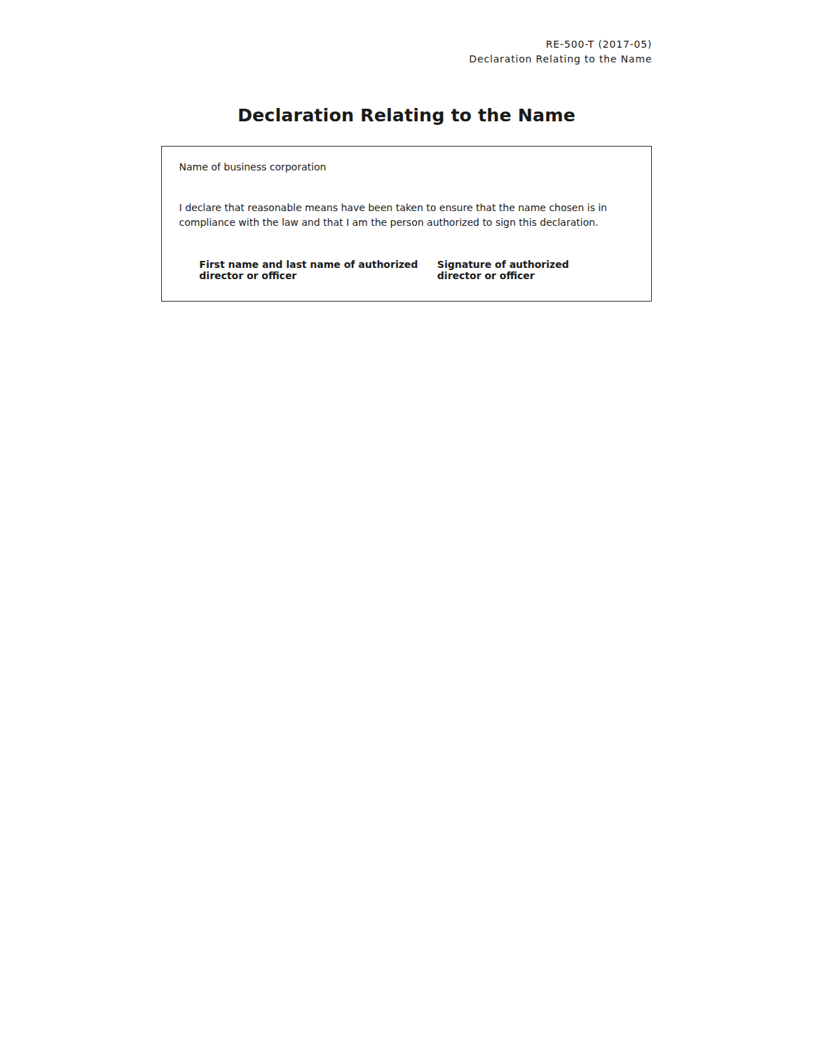RE-500-T (2017-05) Declaration Relating to the Name
Declaration Relating to the Name
Name of business corporation
I declare that reasonable means have been taken to ensure that the name chosen is in compliance with the law and that I am the person authorized to sign this declaration.
First name and last name of authorized director or officer
Signature of authorized director or officer